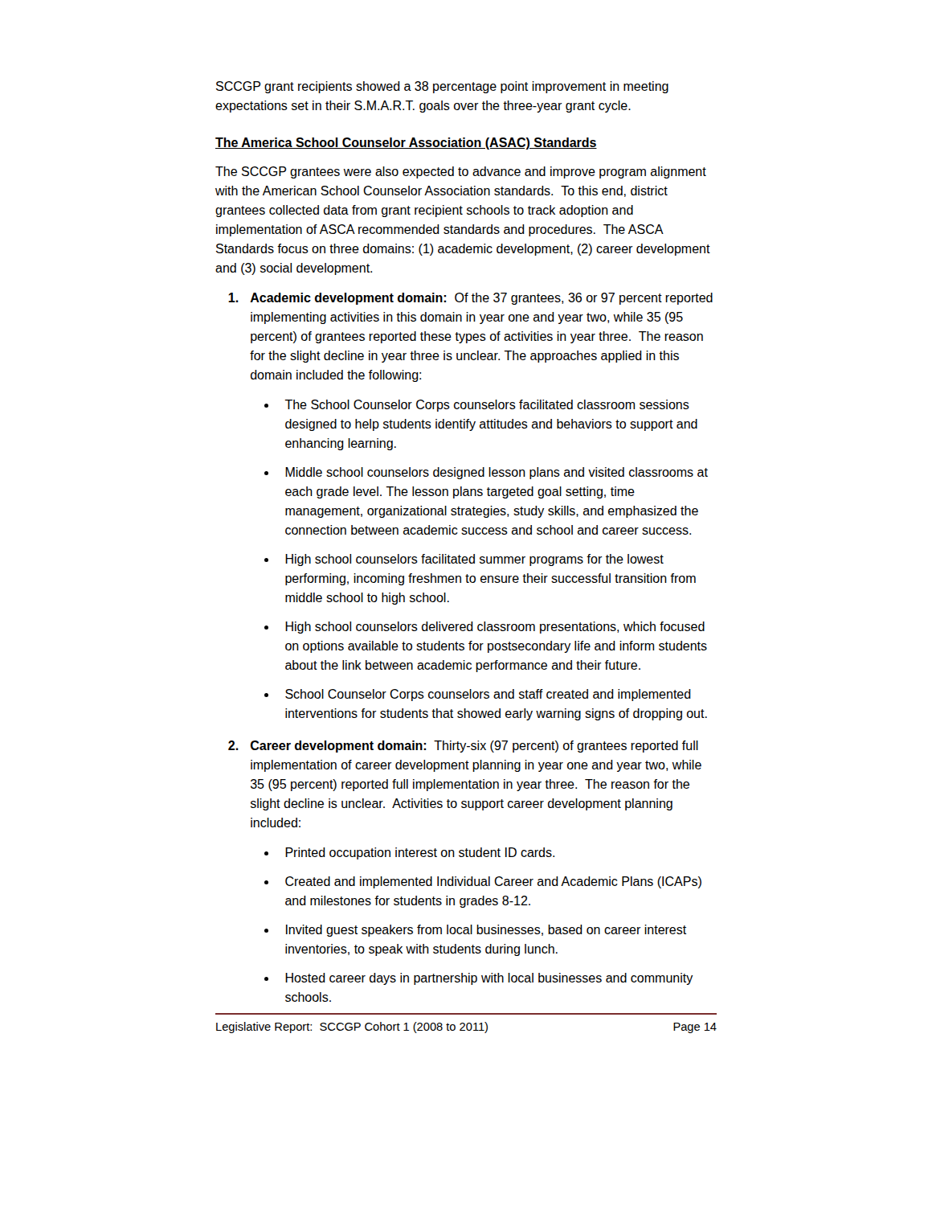SCCGP grant recipients showed a 38 percentage point improvement in meeting expectations set in their S.M.A.R.T. goals over the three-year grant cycle.
The America School Counselor Association (ASAC) Standards
The SCCGP grantees were also expected to advance and improve program alignment with the American School Counselor Association standards. To this end, district grantees collected data from grant recipient schools to track adoption and implementation of ASCA recommended standards and procedures. The ASCA Standards focus on three domains: (1) academic development, (2) career development and (3) social development.
Academic development domain: Of the 37 grantees, 36 or 97 percent reported implementing activities in this domain in year one and year two, while 35 (95 percent) of grantees reported these types of activities in year three. The reason for the slight decline in year three is unclear. The approaches applied in this domain included the following:
The School Counselor Corps counselors facilitated classroom sessions designed to help students identify attitudes and behaviors to support and enhancing learning.
Middle school counselors designed lesson plans and visited classrooms at each grade level. The lesson plans targeted goal setting, time management, organizational strategies, study skills, and emphasized the connection between academic success and school and career success.
High school counselors facilitated summer programs for the lowest performing, incoming freshmen to ensure their successful transition from middle school to high school.
High school counselors delivered classroom presentations, which focused on options available to students for postsecondary life and inform students about the link between academic performance and their future.
School Counselor Corps counselors and staff created and implemented interventions for students that showed early warning signs of dropping out.
Career development domain: Thirty-six (97 percent) of grantees reported full implementation of career development planning in year one and year two, while 35 (95 percent) reported full implementation in year three. The reason for the slight decline is unclear. Activities to support career development planning included:
Printed occupation interest on student ID cards.
Created and implemented Individual Career and Academic Plans (ICAPs) and milestones for students in grades 8-12.
Invited guest speakers from local businesses, based on career interest inventories, to speak with students during lunch.
Hosted career days in partnership with local businesses and community schools.
Legislative Report: SCCGP Cohort 1 (2008 to 2011) Page 14